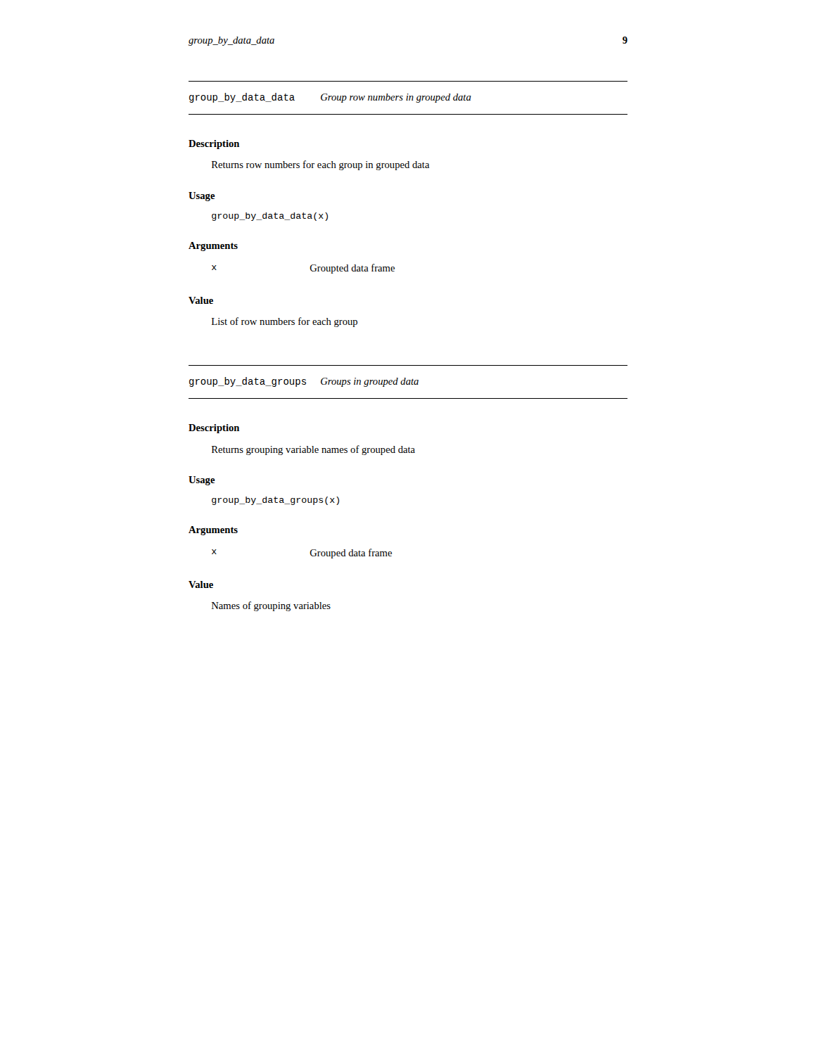group_by_data_data 9
| group_by_data_data | Group row numbers in grouped data |
Description
Returns row numbers for each group in grouped data
Usage
group_by_data_data(x)
Arguments
| x | Groupted data frame |
Value
List of row numbers for each group
| group_by_data_groups | Groups in grouped data |
Description
Returns grouping variable names of grouped data
Usage
group_by_data_groups(x)
Arguments
| x | Grouped data frame |
Value
Names of grouping variables